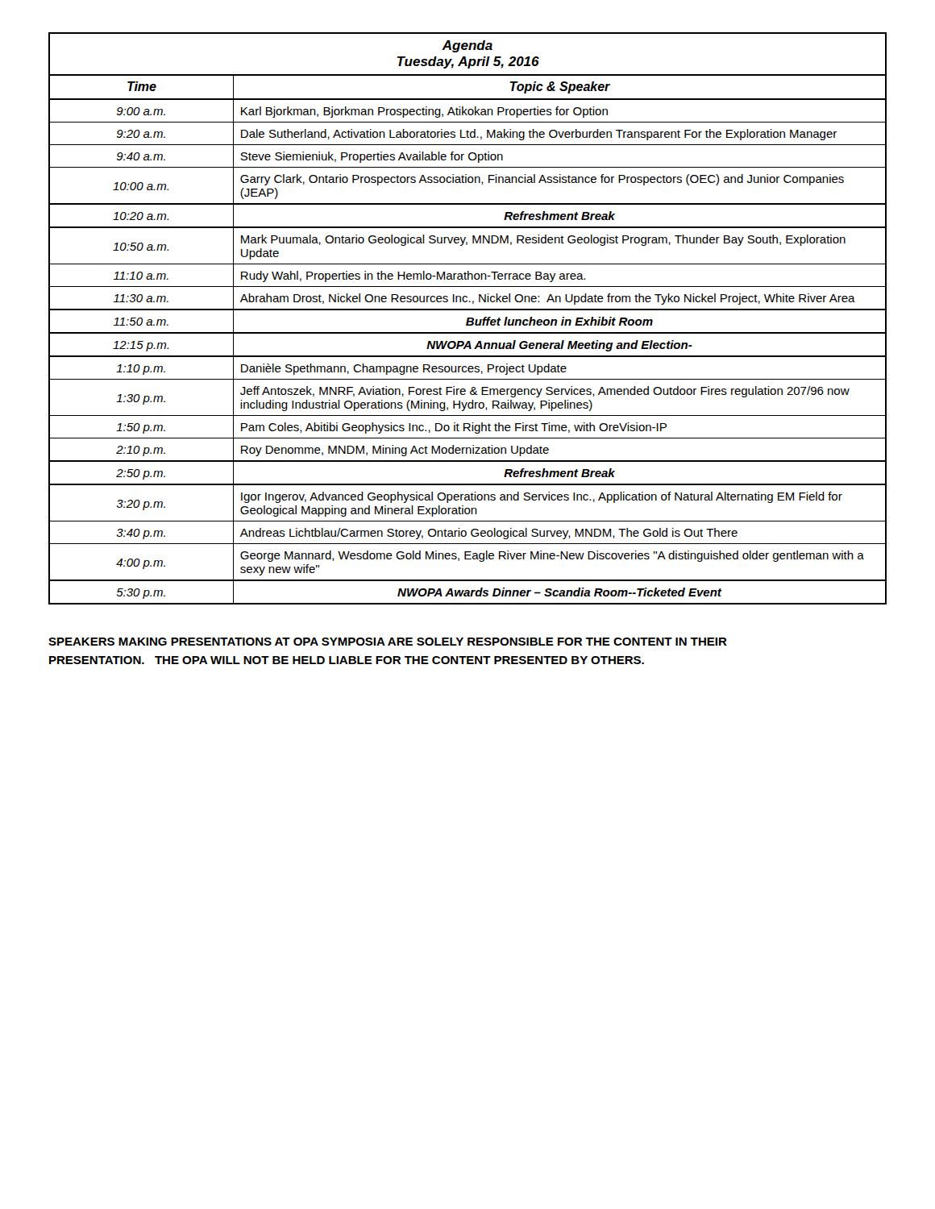| Agenda Tuesday, April 5, 2016 |
| Time | Topic & Speaker |
| 9:00 a.m. | Karl Bjorkman, Bjorkman Prospecting, Atikokan Properties for Option |
| 9:20 a.m. | Dale Sutherland, Activation Laboratories Ltd., Making the Overburden Transparent For the Exploration Manager |
| 9:40 a.m. | Steve Siemieniuk, Properties Available for Option |
| 10:00 a.m. | Garry Clark, Ontario Prospectors Association, Financial Assistance for Prospectors (OEC) and Junior Companies (JEAP) |
| 10:20 a.m. | Refreshment Break |
| 10:50 a.m. | Mark Puumala, Ontario Geological Survey, MNDM, Resident Geologist Program, Thunder Bay South, Exploration Update |
| 11:10 a.m. | Rudy Wahl, Properties in the Hemlo-Marathon-Terrace Bay area. |
| 11:30 a.m. | Abraham Drost, Nickel One Resources Inc., Nickel One: An Update from the Tyko Nickel Project, White River Area |
| 11:50 a.m. | Buffet luncheon in Exhibit Room |
| 12:15 p.m. | NWOPA Annual General Meeting and Election- |
| 1:10 p.m. | Danièle Spethmann, Champagne Resources, Project Update |
| 1:30 p.m. | Jeff Antoszek, MNRF, Aviation, Forest Fire & Emergency Services, Amended Outdoor Fires regulation 207/96 now including Industrial Operations (Mining, Hydro, Railway, Pipelines) |
| 1:50 p.m. | Pam Coles, Abitibi Geophysics Inc., Do it Right the First Time, with OreVision-IP |
| 2:10 p.m. | Roy Denomme, MNDM, Mining Act Modernization Update |
| 2:50 p.m. | Refreshment Break |
| 3:20 p.m. | Igor Ingerov, Advanced Geophysical Operations and Services Inc., Application of Natural Alternating EM Field for Geological Mapping and Mineral Exploration |
| 3:40 p.m. | Andreas Lichtblau/Carmen Storey, Ontario Geological Survey, MNDM, The Gold is Out There |
| 4:00 p.m. | George Mannard, Wesdome Gold Mines, Eagle River Mine-New Discoveries "A distinguished older gentleman with a sexy new wife" |
| 5:30 p.m. | NWOPA Awards Dinner – Scandia Room--Ticketed Event |
SPEAKERS MAKING PRESENTATIONS AT OPA SYMPOSIA ARE SOLELY RESPONSIBLE FOR THE CONTENT IN THEIR PRESENTATION. THE OPA WILL NOT BE HELD LIABLE FOR THE CONTENT PRESENTED BY OTHERS.